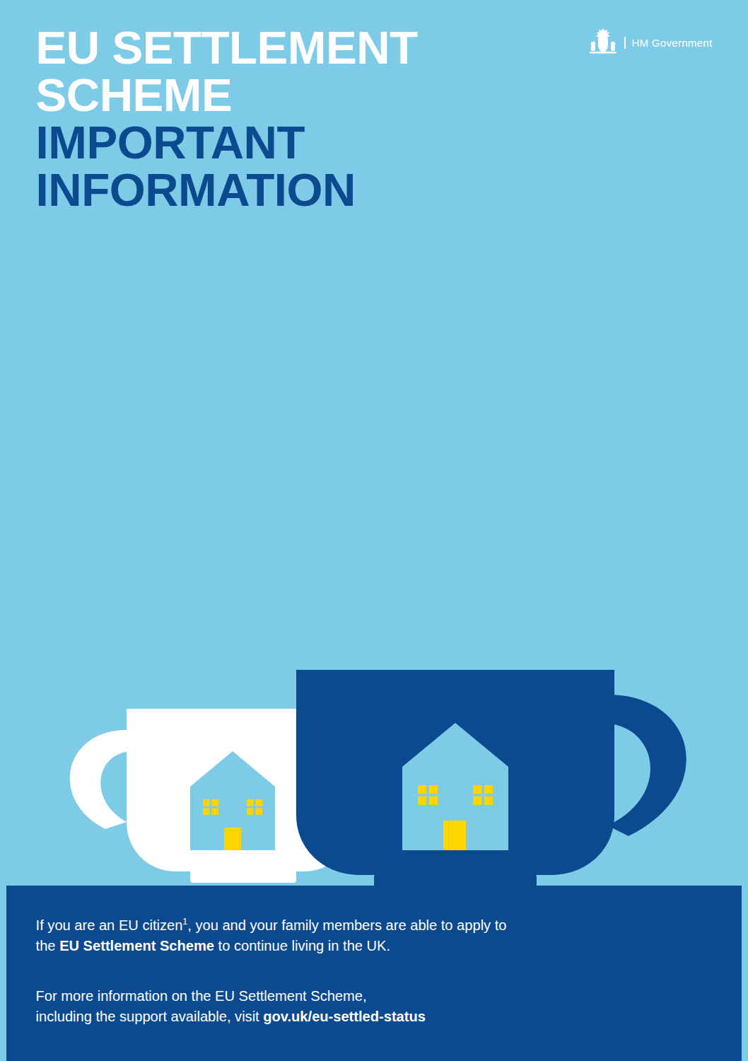EU Settlement Scheme Important Information
HM Government
Two mugs with house-shaped tea bags
If you are an EU citizen1, you and your family members are able to apply to the EU Settlement Scheme to continue living in the UK.
For more information on the EU Settlement Scheme,
including the support available, visit gov.uk/eu-settled-status